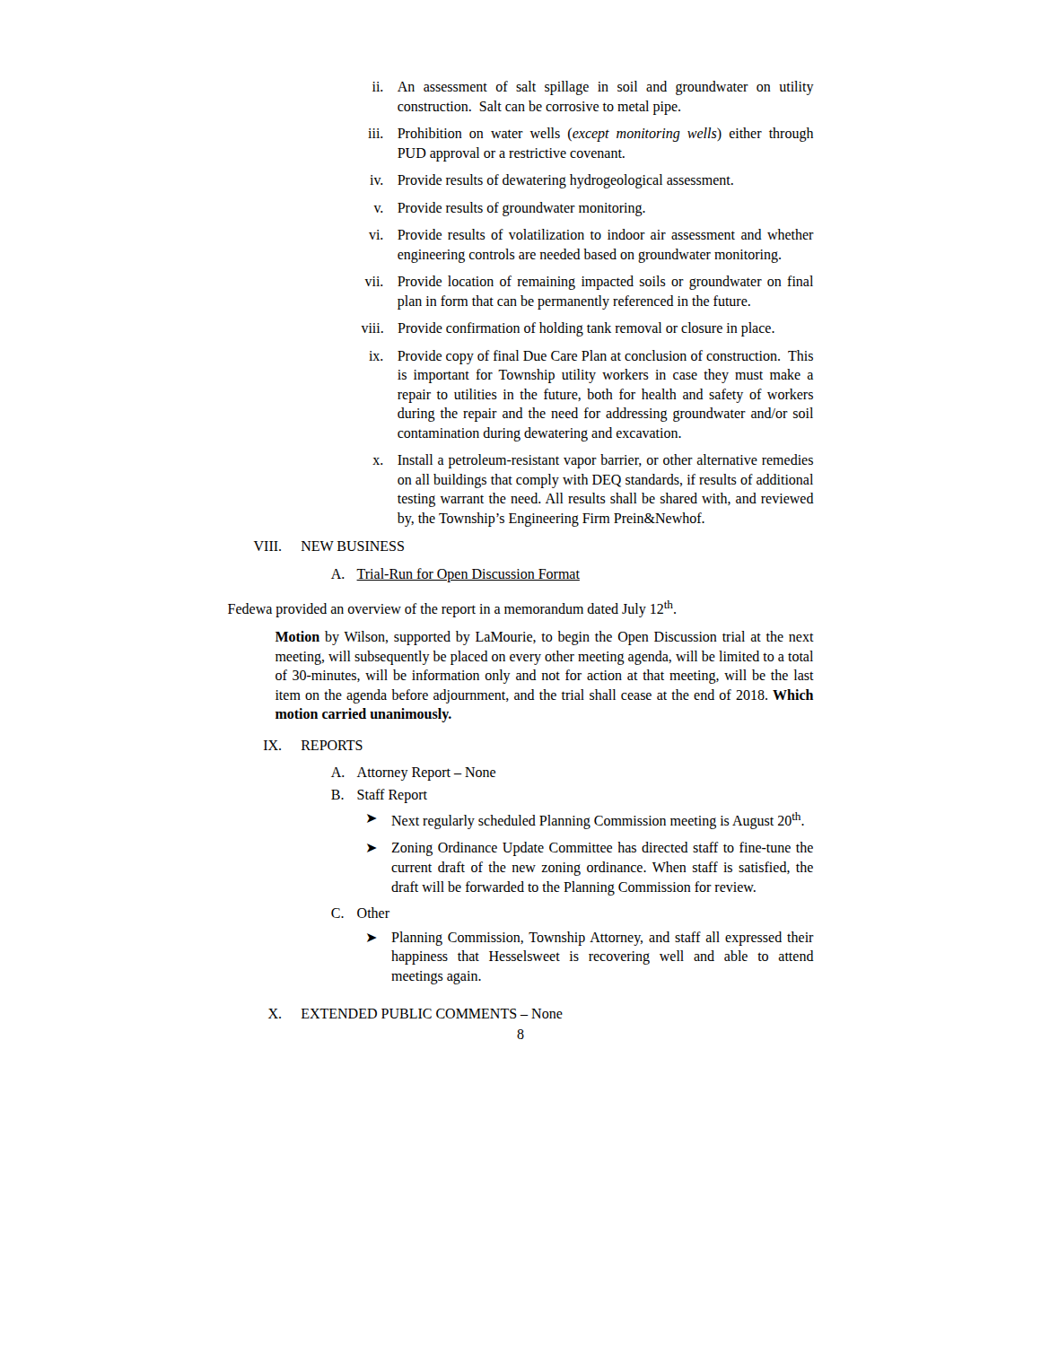ii. An assessment of salt spillage in soil and groundwater on utility construction. Salt can be corrosive to metal pipe.
iii. Prohibition on water wells (except monitoring wells) either through PUD approval or a restrictive covenant.
iv. Provide results of dewatering hydrogeological assessment.
v. Provide results of groundwater monitoring.
vi. Provide results of volatilization to indoor air assessment and whether engineering controls are needed based on groundwater monitoring.
vii. Provide location of remaining impacted soils or groundwater on final plan in form that can be permanently referenced in the future.
viii. Provide confirmation of holding tank removal or closure in place.
ix. Provide copy of final Due Care Plan at conclusion of construction. This is important for Township utility workers in case they must make a repair to utilities in the future, both for health and safety of workers during the repair and the need for addressing groundwater and/or soil contamination during dewatering and excavation.
x. Install a petroleum-resistant vapor barrier, or other alternative remedies on all buildings that comply with DEQ standards, if results of additional testing warrant the need. All results shall be shared with, and reviewed by, the Township’s Engineering Firm Prein&Newhof.
VIII.
NEW BUSINESS
A. Trial-Run for Open Discussion Format
Fedewa provided an overview of the report in a memorandum dated July 12th.
Motion by Wilson, supported by LaMourie, to begin the Open Discussion trial at the next meeting, will subsequently be placed on every other meeting agenda, will be limited to a total of 30-minutes, will be information only and not for action at that meeting, will be the last item on the agenda before adjournment, and the trial shall cease at the end of 2018. Which motion carried unanimously.
IX.
REPORTS
A. Attorney Report – None
B. Staff Report
➤ Next regularly scheduled Planning Commission meeting is August 20th.
➤ Zoning Ordinance Update Committee has directed staff to fine-tune the current draft of the new zoning ordinance. When staff is satisfied, the draft will be forwarded to the Planning Commission for review.
C. Other
➤ Planning Commission, Township Attorney, and staff all expressed their happiness that Hesselsweet is recovering well and able to attend meetings again.
X.
EXTENDED PUBLIC COMMENTS – None
8